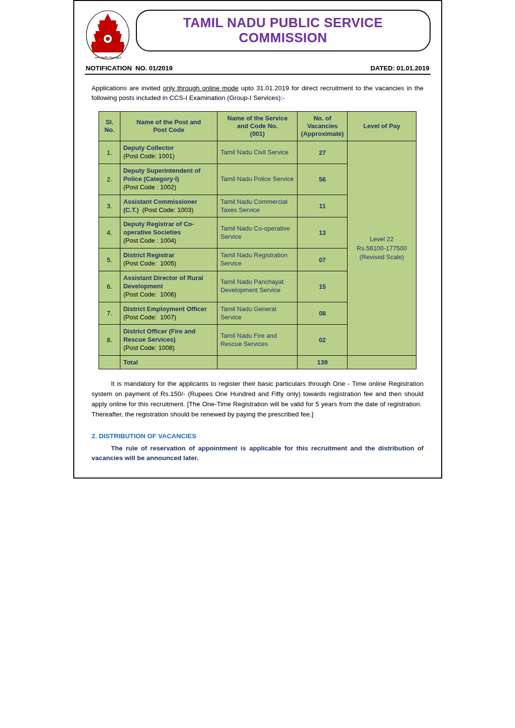வாய்மையே வெல்லும்
TAMIL NADU PUBLIC SERVICE
COMMISSION
NOTIFICATION NO. 01/2019 DATED: 01.01.2019
Applications are invited only through online mode upto 31.01.2019 for direct recruitment to the vacancies in the following posts included in CCS-I Examination (Group-I Services):-
| Sl. No. | Name of the Post and Post Code | Name of the Service and Code No. (001) | No. of Vacancies (Approximate) | Level of Pay |
| --- | --- | --- | --- | --- |
| 1. | Deputy Collector (Post Code: 1001) | Tamil Nadu Civil Service | 27 | Level 22 Rs.56100-177500 (Revised Scale) |
| 2. | Deputy Superintendent of Police (Category-I) (Post Code : 1002) | Tamil Nadu Police Service | 56 |
| 3. | Assistant Commissioner (C.T.) (Post Code: 1003) | Tamil Nadu Commercial Taxes Service | 11 |
| 4. | Deputy Registrar of Co-operative Societies (Post Code : 1004) | Tamil Nadu Co-operative Service | 13 |
| 5. | District Registrar (Post Code: 1005) | Tamil Nadu Registration Service | 07 |
| 6. | Assistant Director of Rural Development (Post Code: 1006) | Tamil Nadu Panchayat Development Service | 15 |
| 7. | District Employment Officer (Post Code: 1007) | Tamil Nadu General Service | 08 |
| 8. | District Officer (Fire and Rescue Services) (Post Code: 1008) | Tamil Nadu Fire and Rescue Services | 02 |
| | Total | | 139 | |
It is mandatory for the applicants to register their basic particulars through One - Time online Registration system on payment of Rs.150/- (Rupees One Hundred and Fifty only) towards registration fee and then should apply online for this recruitment. [The One-Time Registration will be valid for 5 years from the date of registration. Thereafter, the registration should be renewed by paying the prescribed fee.]
2. DISTRIBUTION OF VACANCIES
The rule of reservation of appointment is applicable for this recruitment and the distribution of vacancies will be announced later.